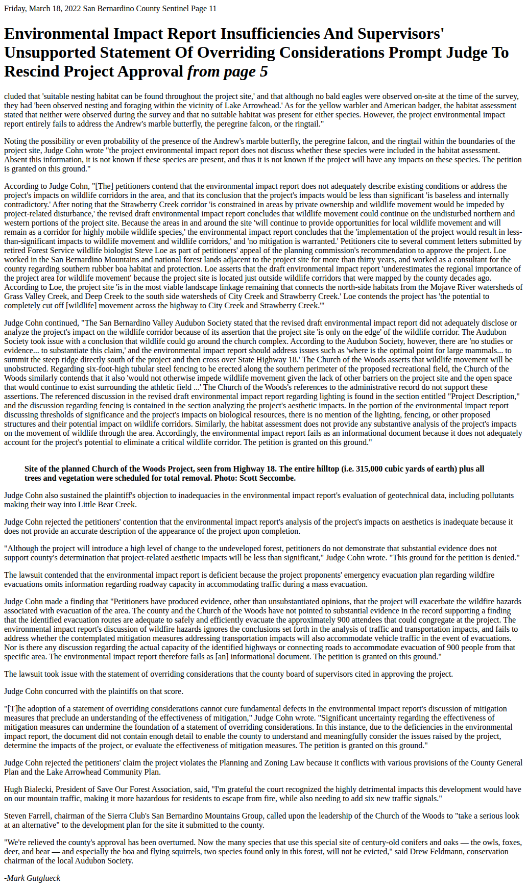Friday, March 18, 2022 San Bernardino County Sentinel Page 11
Environmental Impact Report Insufficiencies And Supervisors' Unsupported Statement Of Overriding Considerations Prompt Judge To Rescind Project Approval from page 5
cluded that 'suitable nesting habitat can be found throughout the project site,' and that although no bald eagles were observed on-site at the time of the survey, they had 'been observed nesting and foraging within the vicinity of Lake Arrowhead.' As for the yellow warbler and American badger, the habitat assessment stated that neither were observed during the survey and that no suitable habitat was present for either species. However, the project environmental impact report entirely fails to address the Andrew's marble butterfly, the peregrine falcon, or the ringtail."
Noting the possibility or even probability of the presence of the Andrew's marble butterfly, the peregrine falcon, and the ringtail within the boundaries of the project site, Judge Cohn wrote "the project environmental impact report does not discuss whether these species were included in the habitat assessment. Absent this information, it is not known if these species are present, and thus it is not known if the project will have any impacts on these species. The petition is granted on this ground."
According to Judge Cohn, "[The] petitioners contend that the environmental impact report does not adequately describe existing conditions or address the project's impacts on wildlife corridors in the area, and that its conclusion that the project's impacts would be less than significant 'is baseless and internally contradictory.' After noting that the Strawberry Creek corridor 'is constrained in areas by private ownership and wildlife movement would be impeded by project-related disturbance,' the revised draft environmental impact report concludes that wildlife movement could continue on the undisturbed northern and western portions of the project site. Because the areas in and around the site 'will continue to provide opportunities for local wildlife movement and will remain as a corridor for highly mobile wildlife species,' the environmental impact report concludes that the 'implementation of the project would result in less-than-significant impacts to wildlife movement and wildlife corridors,' and 'no mitigation is warranted.' Petitioners cite to several comment letters submitted by retired Forest Service wildlife biologist Steve Loe as part of petitioners' appeal of the planning commission's recommendation to approve the project. Loe worked in the San Bernardino Mountains and national forest lands adjacent to the project site for more than thirty years, and worked as a consultant for the county regarding southern rubber boa habitat and protection. Loe asserts that the draft environmental impact report 'underestimates the regional importance of the project area for wildlife movement' because the project site is located just outside wildlife corridors that were mapped by the county decades ago. According to Loe, the project site 'is in the most viable landscape linkage remaining that connects the north-side habitats from the Mojave River watersheds of Grass Valley Creek, and Deep Creek to the south side watersheds of City Creek and Strawberry Creek.' Loe contends the project has 'the potential to completely cut off [wildlife] movement across the highway to City Creek and Strawberry Creek.'"
Judge Cohn continued, "The San Bernardino Valley Audubon Society stated that the revised draft environmental impact report did not adequately disclose or analyze the project's impact on the wildlife corridor because of its assertion that the project site 'is only on the edge' of the wildlife corridor. The Audubon Society took issue with a conclusion that wildlife could go around the church complex. According to the Audubon Society, however, there are 'no studies or evidence... to substantiate this claim,' and the environmental impact report should address issues such as 'where is the optimal point for large mammals... to summit the steep ridge directly south of the project and then cross over State Highway 18.' The Church of the Woods asserts that wildlife movement will be unobstructed. Regarding six-foot-high tubular steel fencing to be erected along the southern perimeter of the proposed recreational field, the Church of the Woods similarly contends that it also 'would not otherwise impede wildlife movement given the lack of other barriers on the project site and the open space that would continue to exist surrounding the athletic field ...' The Church of the Woods's references to the administrative record do not support these assertions. The referenced discussion in the revised draft environmental impact report regarding lighting is found in the section entitled "Project Description," and the discussion regarding fencing is contained in the section analyzing the project's aesthetic impacts. In the portion of the environmental impact report discussing thresholds of significance and the project's impacts on biological resources, there is no mention of the lighting, fencing, or other proposed structures and their potential impact on wildlife corridors. Similarly, the habitat assessment does not provide any substantive analysis of the project's impacts on the movement of wildlife through the area. Accordingly, the environmental impact report fails as an informational document because it does not adequately account for the project's potential to eliminate a critical wildlife corridor. The petition is granted on this ground."
Site of the planned Church of the Woods Project, seen from Highway 18. The entire hilltop (i.e. 315,000 cubic yards of earth) plus all trees and vegetation were scheduled for total removal. Photo: Scott Seccombe.
Judge Cohn also sustained the plaintiff's objection to inadequacies in the environmental impact report's evaluation of geotechnical data, including pollutants making their way into Little Bear Creek.
Judge Cohn rejected the petitioners' contention that the environmental impact report's analysis of the project's impacts on aesthetics is inadequate because it does not provide an accurate description of the appearance of the project upon completion.
"Although the project will introduce a high level of change to the undeveloped forest, petitioners do not demonstrate that substantial evidence does not support county's determination that project-related aesthetic impacts will be less than significant," Judge Cohn wrote. "This ground for the petition is denied."
The lawsuit contended that the environmental impact report is deficient because the project proponents' emergency evacuation plan regarding wildfire evacuations omits information regarding roadway capacity in accommodating traffic during a mass evacuation.
Judge Cohn made a finding that "Petitioners have produced evidence, other than unsubstantiated opinions, that the project will exacerbate the wildfire hazards associated with evacuation of the area. The county and the Church of the Woods have not pointed to substantial evidence in the record supporting a finding that the identified evacuation routes are adequate to safely and efficiently evacuate the approximately 900 attendees that could congregate at the project. The environmental impact report's discussion of wildfire hazards ignores the conclusions set forth in the analysis of traffic and transportation impacts, and fails to address whether the contemplated mitigation measures addressing transportation impacts will also accommodate vehicle traffic in the event of evacuations. Nor is there any discussion regarding the actual capacity of the identified highways or connecting roads to accommodate evacuation of 900 people from that specific area. The environmental impact report therefore fails as [an] informational document. The petition is granted on this ground."
The lawsuit took issue with the statement of overriding considerations that the county board of supervisors cited in approving the project.
Judge Cohn concurred with the plaintiffs on that score.
"[T]he adoption of a statement of overriding considerations cannot cure fundamental defects in the environmental impact report's discussion of mitigation measures that preclude an understanding of the effectiveness of mitigation," Judge Cohn wrote. "Significant uncertainty regarding the effectiveness of mitigation measures can undermine the foundation of a statement of overriding considerations. In this instance, due to the deficiencies in the environmental impact report, the document did not contain enough detail to enable the county to understand and meaningfully consider the issues raised by the project, determine the impacts of the project, or evaluate the effectiveness of mitigation measures. The petition is granted on this ground."
Judge Cohn rejected the petitioners' claim the project violates the Planning and Zoning Law because it conflicts with various provisions of the County General Plan and the Lake Arrowhead Community Plan.
Hugh Bialecki, President of Save Our Forest Association, said, "I'm grateful the court recognized the highly detrimental impacts this development would have on our mountain traffic, making it more hazardous for residents to escape from fire, while also needing to add six new traffic signals."
Steven Farrell, chairman of the Sierra Club's San Bernardino Mountains Group, called upon the leadership of the Church of the Woods to "take a serious look at an alternative" to the development plan for the site it submitted to the county.
"We're relieved the county's approval has been overturned. Now the many species that use this special site of century-old conifers and oaks — the owls, foxes, deer, and bear — and especially the boa and flying squirrels, two species found only in this forest, will not be evicted," said Drew Feldmann, conservation chairman of the local Audubon Society.
-Mark Gutglueck